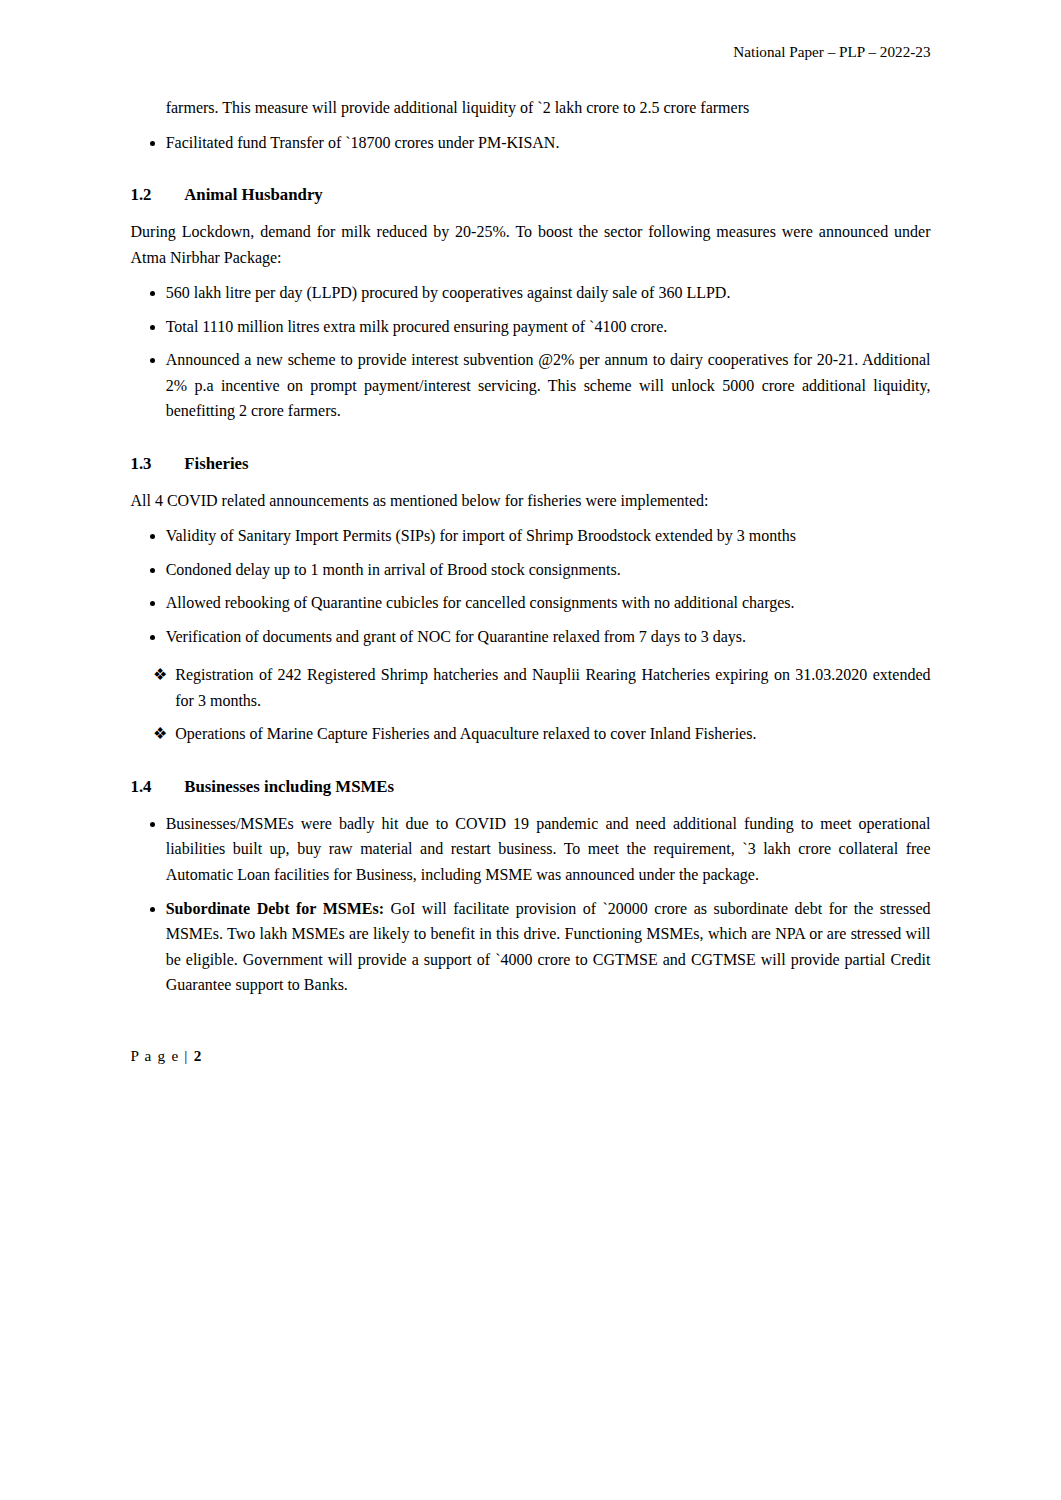National Paper – PLP – 2022-23
farmers. This measure will provide additional liquidity of `2 lakh crore to 2.5 crore farmers
Facilitated fund Transfer of `18700 crores under PM-KISAN.
1.2 Animal Husbandry
During Lockdown, demand for milk reduced by 20-25%. To boost the sector following measures were announced under Atma Nirbhar Package:
560 lakh litre per day (LLPD) procured by cooperatives against daily sale of 360 LLPD.
Total 1110 million litres extra milk procured ensuring payment of `4100 crore.
Announced a new scheme to provide interest subvention @2% per annum to dairy cooperatives for 20-21. Additional 2% p.a incentive on prompt payment/interest servicing. This scheme will unlock 5000 crore additional liquidity, benefitting 2 crore farmers.
1.3 Fisheries
All 4 COVID related announcements as mentioned below for fisheries were implemented:
Validity of Sanitary Import Permits (SIPs) for import of Shrimp Broodstock extended by 3 months
Condoned delay up to 1 month in arrival of Brood stock consignments.
Allowed rebooking of Quarantine cubicles for cancelled consignments with no additional charges.
Verification of documents and grant of NOC for Quarantine relaxed from 7 days to 3 days.
Registration of 242 Registered Shrimp hatcheries and Nauplii Rearing Hatcheries expiring on 31.03.2020 extended for 3 months.
Operations of Marine Capture Fisheries and Aquaculture relaxed to cover Inland Fisheries.
1.4 Businesses including MSMEs
Businesses/MSMEs were badly hit due to COVID 19 pandemic and need additional funding to meet operational liabilities built up, buy raw material and restart business. To meet the requirement, `3 lakh crore collateral free Automatic Loan facilities for Business, including MSME was announced under the package.
Subordinate Debt for MSMEs: GoI will facilitate provision of `20000 crore as subordinate debt for the stressed MSMEs. Two lakh MSMEs are likely to benefit in this drive. Functioning MSMEs, which are NPA or are stressed will be eligible. Government will provide a support of `4000 crore to CGTMSE and CGTMSE will provide partial Credit Guarantee support to Banks.
P a g e | 2